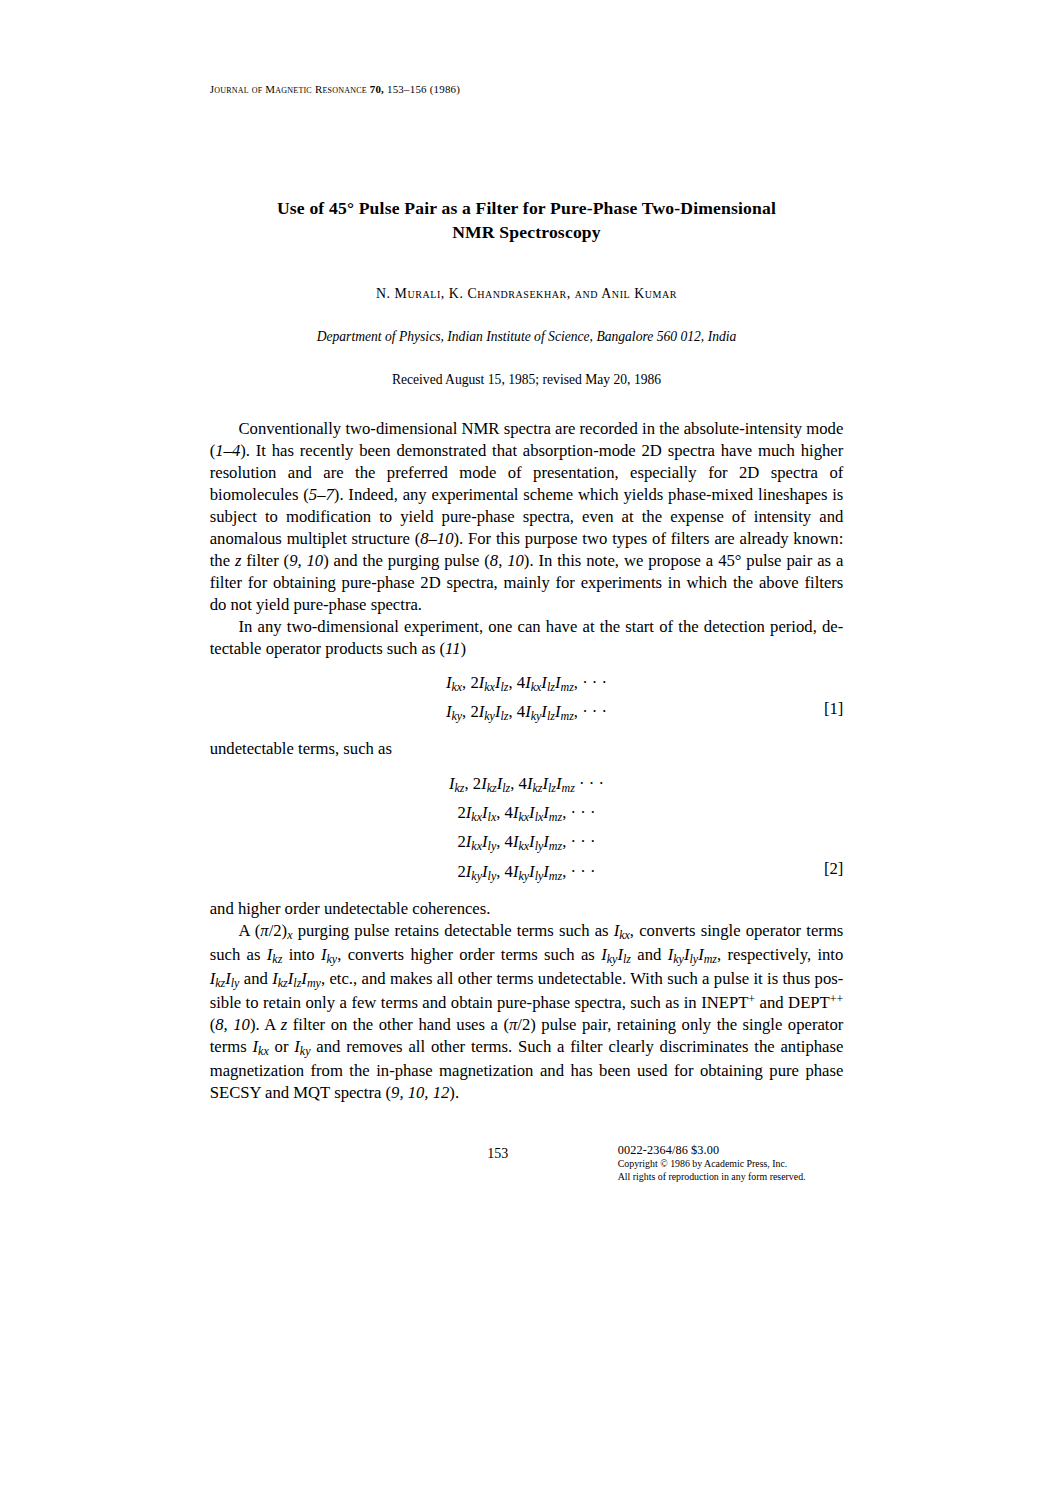Journal of Magnetic Resonance 70, 153–156 (1986)
Use of 45° Pulse Pair as a Filter for Pure-Phase Two-Dimensional
NMR Spectroscopy
N. Murali, K. Chandrasekhar, and Anil Kumar
Department of Physics, Indian Institute of Science, Bangalore 560 012, India
Received August 15, 1985; revised May 20, 1986
Conventionally two-dimensional NMR spectra are recorded in the absolute-intensity mode (1–4). It has recently been demonstrated that absorption-mode 2D spectra have much higher resolution and are the preferred mode of presentation, especially for 2D spectra of biomolecules (5–7). Indeed, any experimental scheme which yields phase-mixed lineshapes is subject to modification to yield pure-phase spectra, even at the expense of intensity and anomalous multiplet structure (8–10). For this purpose two types of filters are already known: the z filter (9, 10) and the purging pulse (8, 10). In this note, we propose a 45° pulse pair as a filter for obtaining pure-phase 2D spectra, mainly for experiments in which the above filters do not yield pure-phase spectra.
In any two-dimensional experiment, one can have at the start of the detection period, detectable operator products such as (11)
Ikx, 2IkxIlz, 4IkxIlzImz, · · · Iky, 2IkyIlz, 4IkyIlzImz, · · · [1]
undetectable terms, such as
Ikz, 2IkzIlz, 4IkzIlzImz · · · 2IkxIlx, 4IkxIlxImz, · · · 2IkxIly, 4IkxIlyImz, · · · 2IkyIly, 4IkyIlyImz, · · · [2]
and higher order undetectable coherences.
A (π/2)x purging pulse retains detectable terms such as Ikx, converts single operator terms such as Ikz into Iky, converts higher order terms such as IkyIlz and IkyIlyImz, respectively, into IkzIly and IkzIlzImy, etc., and makes all other terms undetectable. With such a pulse it is thus possible to retain only a few terms and obtain pure-phase spectra, such as in INEPT+ and DEPT++ (8, 10). A z filter on the other hand uses a (π/2) pulse pair, retaining only the single operator terms Ikx or Iky and removes all other terms. Such a filter clearly discriminates the antiphase magnetization from the in-phase magnetization and has been used for obtaining pure phase SECSY and MQT spectra (9, 10, 12).
153
0022-2364/86 $3.00
Copyright © 1986 by Academic Press, Inc.
All rights of reproduction in any form reserved.